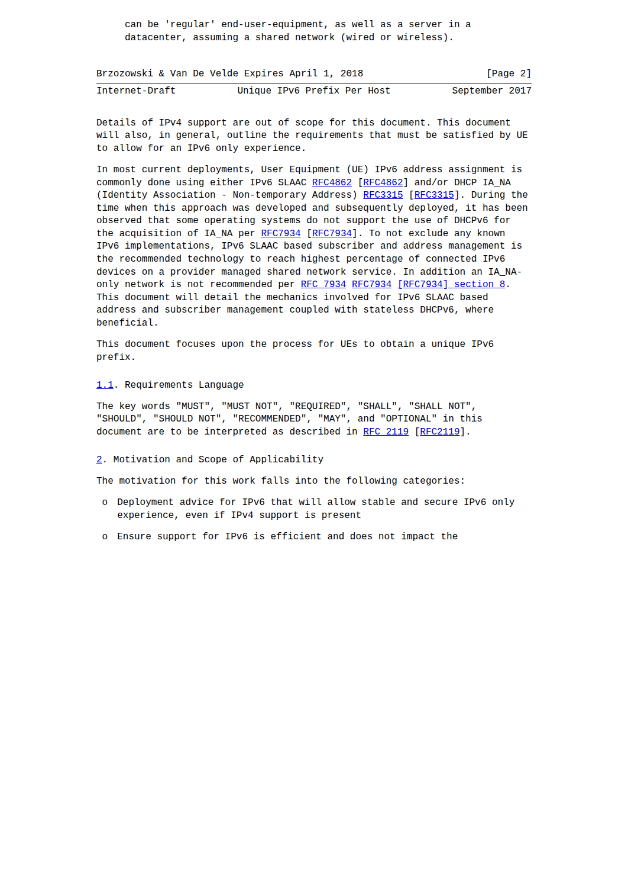can be 'regular' end-user-equipment, as well as a server in a datacenter, assuming a shared network (wired or wireless).
Brzozowski & Van De Velde Expires April 1, 2018 [Page 2]
Internet-Draft Unique IPv6 Prefix Per Host September 2017
Details of IPv4 support are out of scope for this document. This document will also, in general, outline the requirements that must be satisfied by UE to allow for an IPv6 only experience.
In most current deployments, User Equipment (UE) IPv6 address assignment is commonly done using either IPv6 SLAAC RFC4862 [RFC4862] and/or DHCP IA_NA (Identity Association - Non-temporary Address) RFC3315 [RFC3315]. During the time when this approach was developed and subsequently deployed, it has been observed that some operating systems do not support the use of DHCPv6 for the acquisition of IA_NA per RFC7934 [RFC7934]. To not exclude any known IPv6 implementations, IPv6 SLAAC based subscriber and address management is the recommended technology to reach highest percentage of connected IPv6 devices on a provider managed shared network service. In addition an IA_NA-only network is not recommended per RFC 7934 RFC7934 [RFC7934] section 8. This document will detail the mechanics involved for IPv6 SLAAC based address and subscriber management coupled with stateless DHCPv6, where beneficial.
This document focuses upon the process for UEs to obtain a unique IPv6 prefix.
1.1. Requirements Language
The key words "MUST", "MUST NOT", "REQUIRED", "SHALL", "SHALL NOT", "SHOULD", "SHOULD NOT", "RECOMMENDED", "MAY", and "OPTIONAL" in this document are to be interpreted as described in RFC 2119 [RFC2119].
2. Motivation and Scope of Applicability
The motivation for this work falls into the following categories:
Deployment advice for IPv6 that will allow stable and secure IPv6 only experience, even if IPv4 support is present
Ensure support for IPv6 is efficient and does not impact the